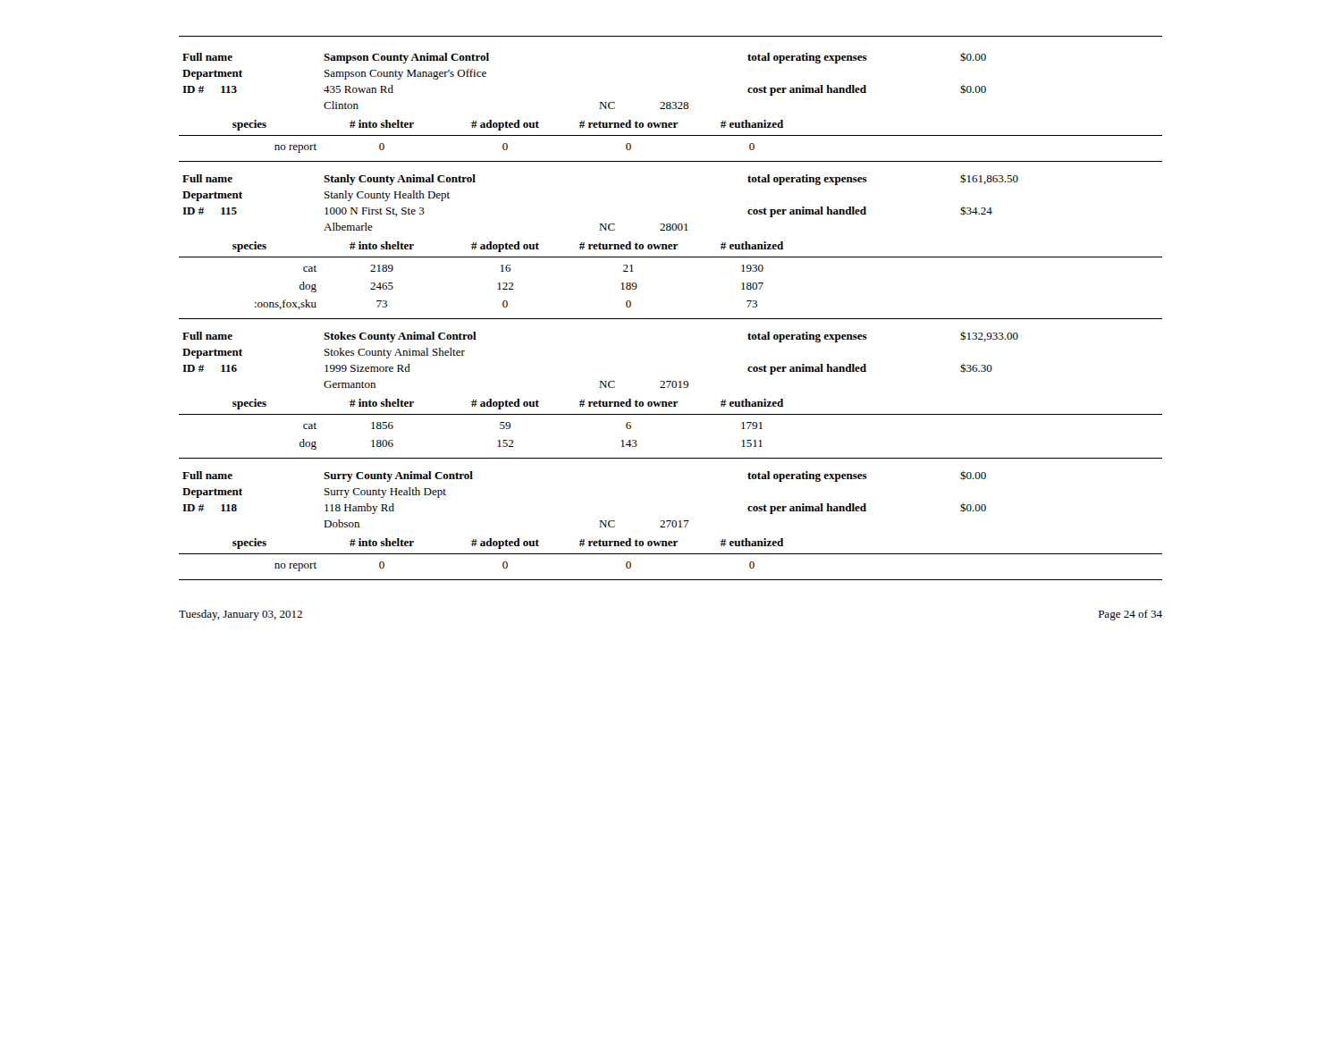| Full name | Sampson County Animal Control | | | total operating expenses | $0.00 |
| Department | Sampson County Manager's Office | | | | |
| ID # 113 | 435 Rowan Rd | | | cost per animal handled | $0.00 |
| | Clinton | NC | 28328 | | |
| species | # into shelter | # adopted out | # returned to owner | # euthanized | |
| --- | --- | --- | --- | --- | --- |
| no report | 0 | 0 | 0 | 0 | |
| Full name | Stanly County Animal Control | | | total operating expenses | $161,863.50 |
| Department | Stanly County Health Dept | | | | |
| ID # 115 | 1000 N First St, Ste 3 | | | cost per animal handled | $34.24 |
| | Albemarle | NC | 28001 | | |
| species | # into shelter | # adopted out | # returned to owner | # euthanized | |
| --- | --- | --- | --- | --- | --- |
| cat | 2189 | 16 | 21 | 1930 | |
| dog | 2465 | 122 | 189 | 1807 | |
| :oons,fox,sku | 73 | 0 | 0 | 73 | |
| Full name | Stokes County Animal Control | | | total operating expenses | $132,933.00 |
| Department | Stokes County Animal Shelter | | | | |
| ID # 116 | 1999 Sizemore Rd | | | cost per animal handled | $36.30 |
| | Germanton | NC | 27019 | | |
| species | # into shelter | # adopted out | # returned to owner | # euthanized | |
| --- | --- | --- | --- | --- | --- |
| cat | 1856 | 59 | 6 | 1791 | |
| dog | 1806 | 152 | 143 | 1511 | |
| Full name | Surry County Animal Control | | | total operating expenses | $0.00 |
| Department | Surry County Health Dept | | | | |
| ID # 118 | 118 Hamby Rd | | | cost per animal handled | $0.00 |
| | Dobson | NC | 27017 | | |
| species | # into shelter | # adopted out | # returned to owner | # euthanized | |
| --- | --- | --- | --- | --- | --- |
| no report | 0 | 0 | 0 | 0 | |
Tuesday, January 03, 2012
Page 24 of 34